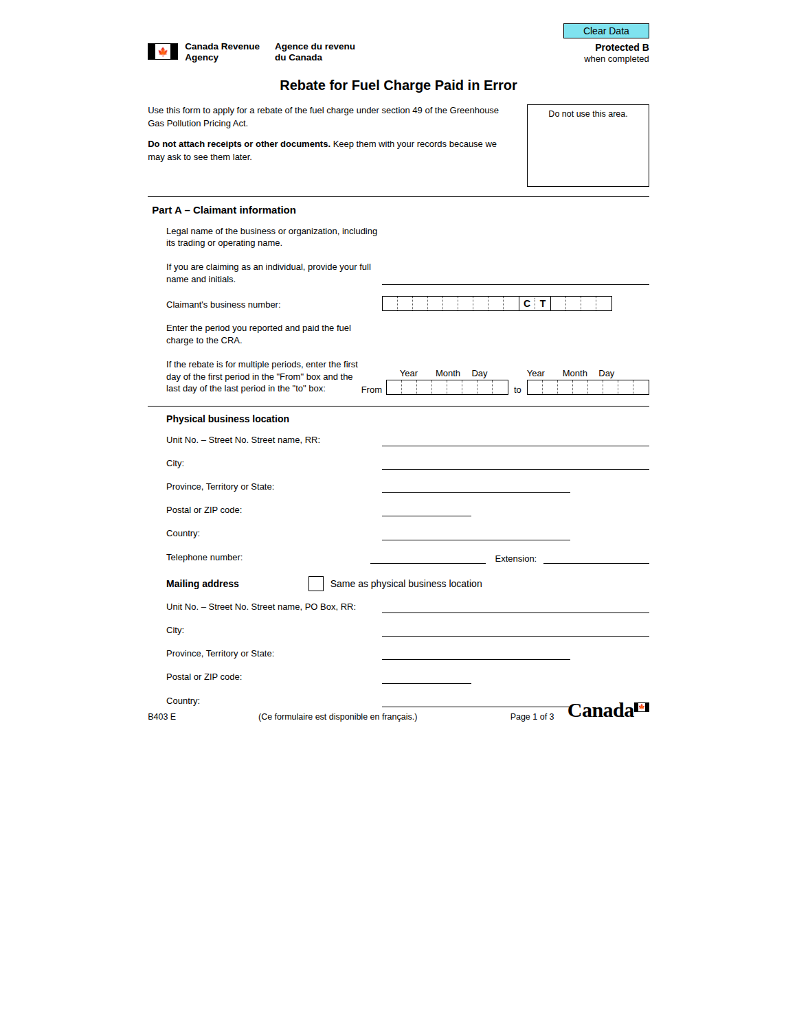Clear Data
🍁
Canada Revenue
Agency
Agence du revenu
du Canada
Protected B
when completed
Rebate for Fuel Charge Paid in Error
Use this form to apply for a rebate of the fuel charge under section 49 of the Greenhouse Gas Pollution Pricing Act.
Do not attach receipts or other documents. Keep them with your records because we may ask to see them later.
Do not use this area.
Part A – Claimant information
Legal name of the business or organization, including its trading or operating name.
If you are claiming as an individual, provide your full name and initials.
Claimant's business number:
CT
Enter the period you reported and paid the fuel charge to the CRA.
If the rebate is for multiple periods, enter the first day of the first period in the "From" box and the last day of the last period in the "to" box:
From Year Month Day to Year Month Day
From
to
Physical business location
Unit No. – Street No. Street name, RR:
City:
Province, Territory or State:
Postal or ZIP code:
Country:
Telephone number:
Extension:
Mailing address Same as physical business location
Unit No. – Street No. Street name, PO Box, RR:
City:
Province, Territory or State:
Postal or ZIP code:
Country:
B403 E
(Ce formulaire est disponible en français.)
Page 1 of 3
Canada🍁